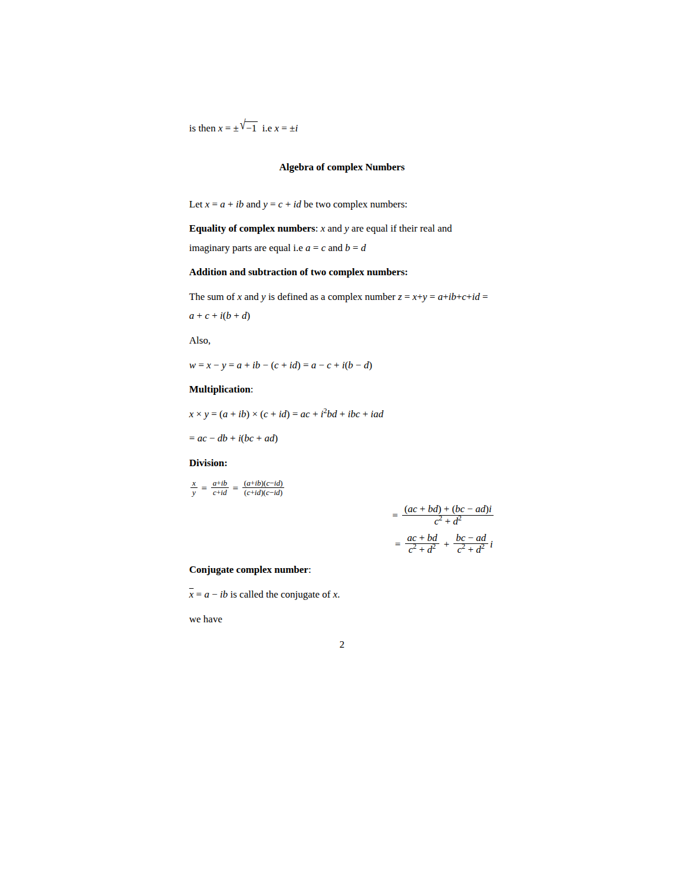is then x = ±√−1 i.e x = ±i
Algebra of complex Numbers
Let x = a + ib and y = c + id be two complex numbers:
Equality of complex numbers: x and y are equal if their real and imaginary parts are equal i.e a = c and b = d
Addition and subtraction of two complex numbers:
The sum of x and y is defined as a complex number z = x+y = a+ib+c+id = a + c + i(b + d)
Also,
w = x − y = a + ib − (c + id) = a − c + i(b − d)
Multiplication:
x × y = (a + ib) × (c + id) = ac + i2bd + ibc + iad
= ac − db + i(bc + ad)
Division:
xy = a+ib c+id = (a+ib)(c−id)(c+id)(c−id)
= (ac + bd) + (bc − ad)i c2 + d2
= ac + bd c2 + d2 + bc − ad c2 + d2 i
Conjugate complex number:
x = a − ib is called the conjugate of x.
we have
2